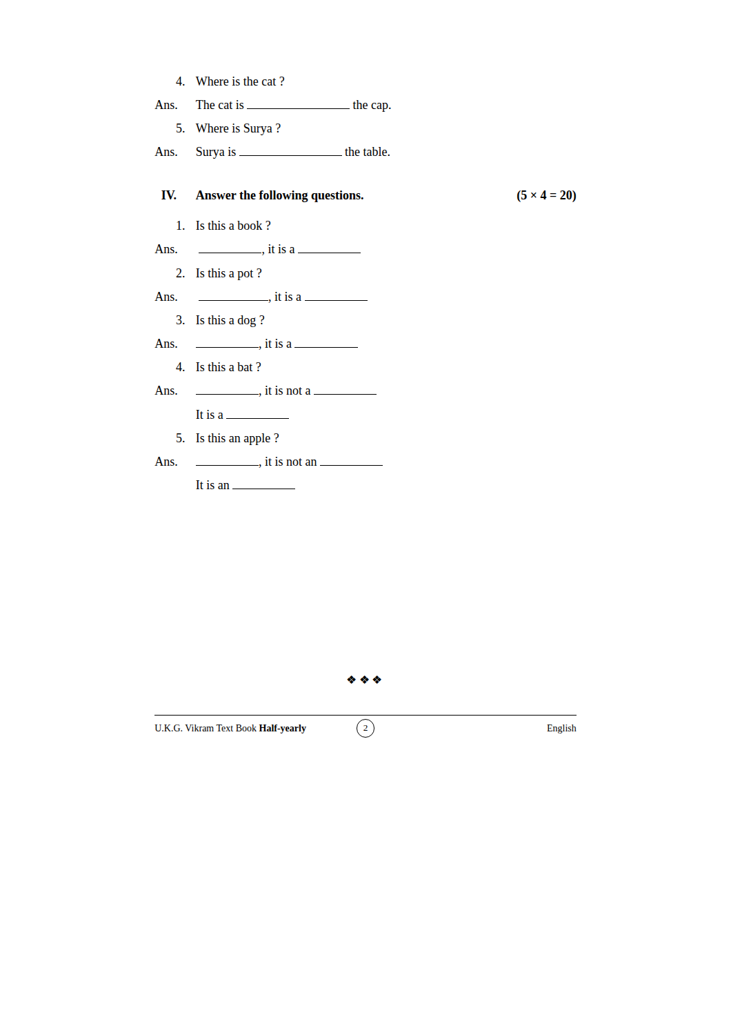4.
Where is the cat ?
Ans.
The cat is the cap.
5.
Where is Surya ?
Ans.
Surya is the table.
IV.
Answer the following questions.
(5 × 4 = 20)
1.
Is this a book ?
Ans.
, it is a
2.
Is this a pot ?
Ans.
, it is a
3.
Is this a dog ?
Ans.
, it is a
4.
Is this a bat ?
Ans.
, it is not a
It is a
5.
Is this an apple ?
Ans.
, it is not an
It is an
❖❖❖
U.K.G. Vikram Text Book Half-yearly
2
English